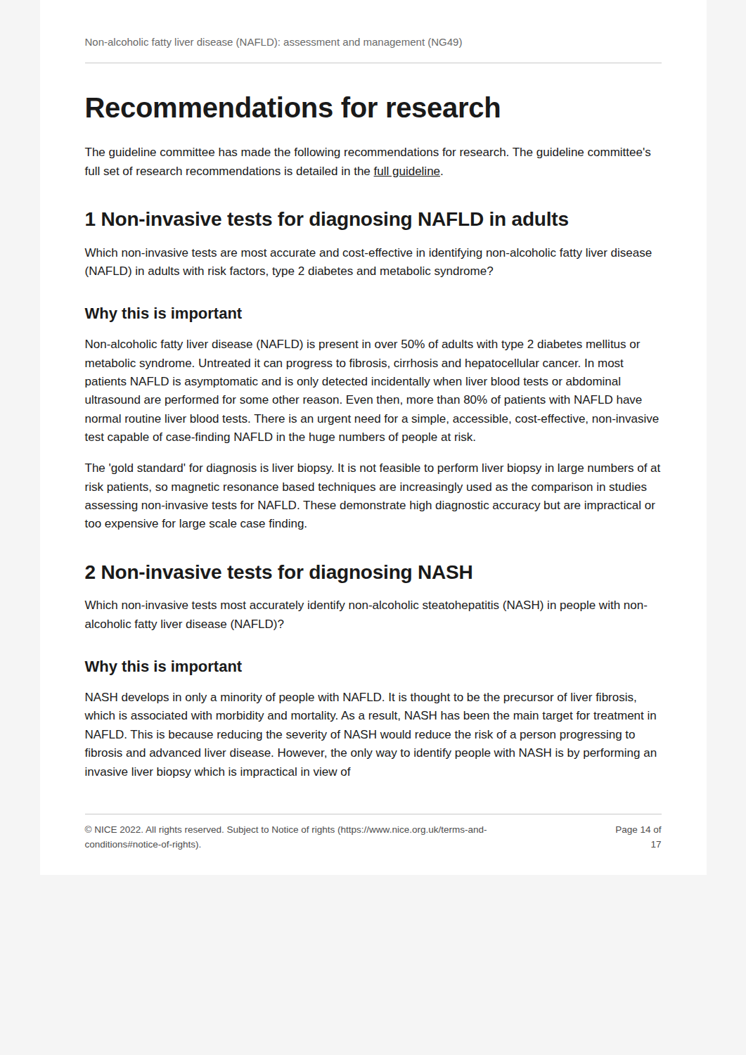Non-alcoholic fatty liver disease (NAFLD): assessment and management (NG49)
Recommendations for research
The guideline committee has made the following recommendations for research. The guideline committee's full set of research recommendations is detailed in the full guideline.
1 Non-invasive tests for diagnosing NAFLD in adults
Which non-invasive tests are most accurate and cost-effective in identifying non-alcoholic fatty liver disease (NAFLD) in adults with risk factors, type 2 diabetes and metabolic syndrome?
Why this is important
Non-alcoholic fatty liver disease (NAFLD) is present in over 50% of adults with type 2 diabetes mellitus or metabolic syndrome. Untreated it can progress to fibrosis, cirrhosis and hepatocellular cancer. In most patients NAFLD is asymptomatic and is only detected incidentally when liver blood tests or abdominal ultrasound are performed for some other reason. Even then, more than 80% of patients with NAFLD have normal routine liver blood tests. There is an urgent need for a simple, accessible, cost-effective, non-invasive test capable of case-finding NAFLD in the huge numbers of people at risk.
The 'gold standard' for diagnosis is liver biopsy. It is not feasible to perform liver biopsy in large numbers of at risk patients, so magnetic resonance based techniques are increasingly used as the comparison in studies assessing non-invasive tests for NAFLD. These demonstrate high diagnostic accuracy but are impractical or too expensive for large scale case finding.
2 Non-invasive tests for diagnosing NASH
Which non-invasive tests most accurately identify non-alcoholic steatohepatitis (NASH) in people with non-alcoholic fatty liver disease (NAFLD)?
Why this is important
NASH develops in only a minority of people with NAFLD. It is thought to be the precursor of liver fibrosis, which is associated with morbidity and mortality. As a result, NASH has been the main target for treatment in NAFLD. This is because reducing the severity of NASH would reduce the risk of a person progressing to fibrosis and advanced liver disease. However, the only way to identify people with NASH is by performing an invasive liver biopsy which is impractical in view of
© NICE 2022. All rights reserved. Subject to Notice of rights (https://www.nice.org.uk/terms-and-conditions#notice-of-rights).
Page 14 of
17